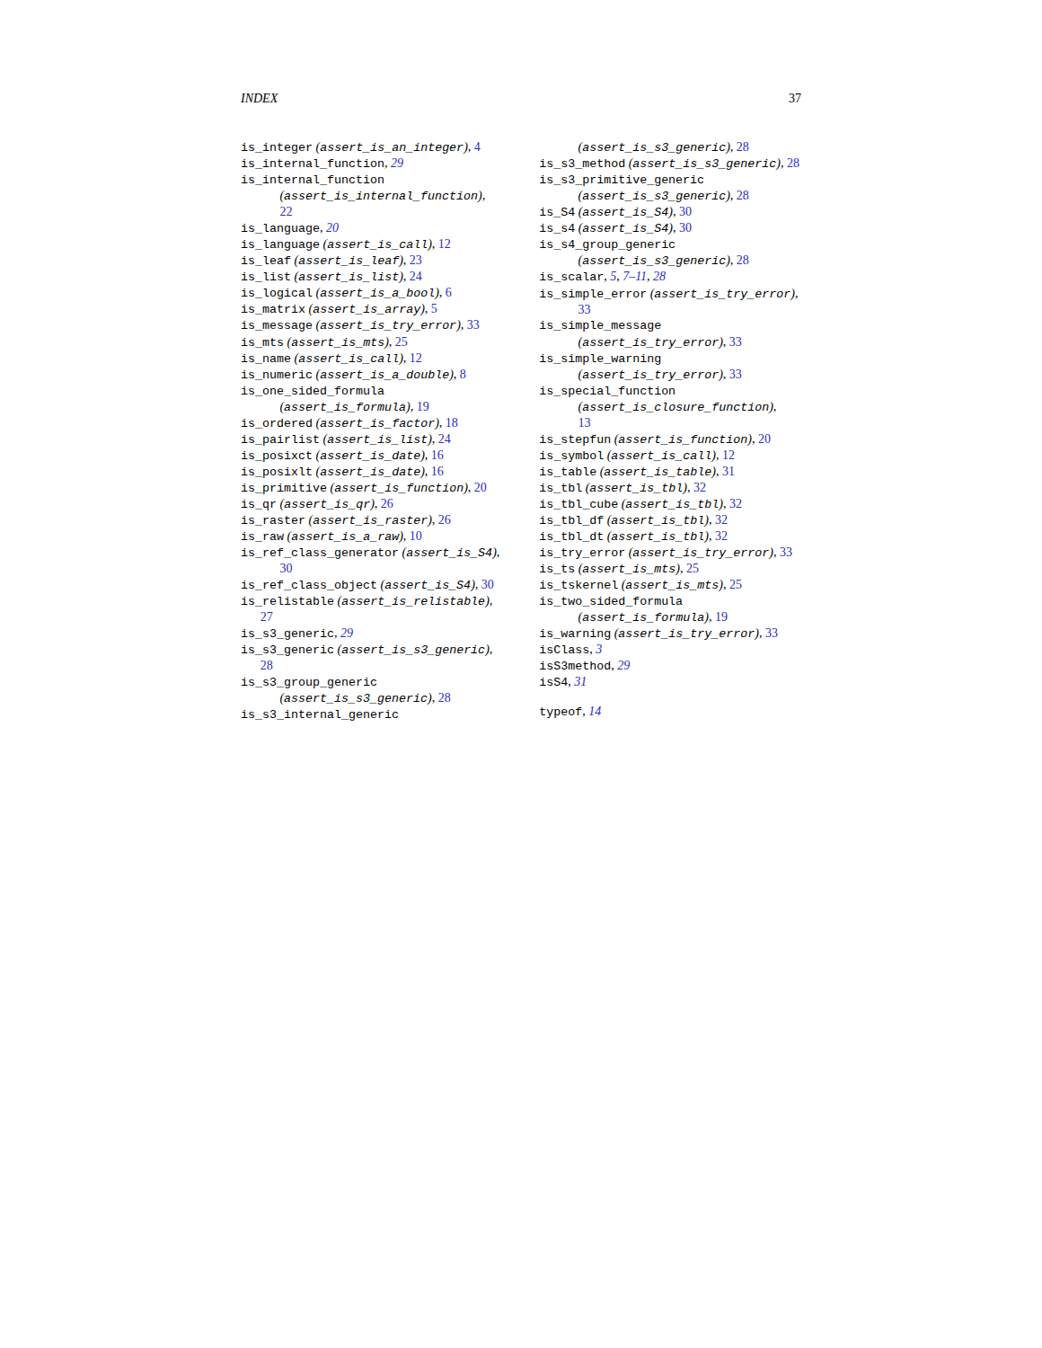INDEX 37
is_integer (assert_is_an_integer), 4
is_internal_function, 29
is_internal_function
(assert_is_internal_function),
22
is_language, 20
is_language (assert_is_call), 12
is_leaf (assert_is_leaf), 23
is_list (assert_is_list), 24
is_logical (assert_is_a_bool), 6
is_matrix (assert_is_array), 5
is_message (assert_is_try_error), 33
is_mts (assert_is_mts), 25
is_name (assert_is_call), 12
is_numeric (assert_is_a_double), 8
is_one_sided_formula
(assert_is_formula), 19
is_ordered (assert_is_factor), 18
is_pairlist (assert_is_list), 24
is_posixct (assert_is_date), 16
is_posixlt (assert_is_date), 16
is_primitive (assert_is_function), 20
is_qr (assert_is_qr), 26
is_raster (assert_is_raster), 26
is_raw (assert_is_a_raw), 10
is_ref_class_generator (assert_is_S4),
30
is_ref_class_object (assert_is_S4), 30
is_relistable (assert_is_relistable), 27
is_s3_generic, 29
is_s3_generic (assert_is_s3_generic), 28
is_s3_group_generic
(assert_is_s3_generic), 28
is_s3_internal_generic
(assert_is_s3_generic), 28
is_s3_method (assert_is_s3_generic), 28
is_s3_primitive_generic
(assert_is_s3_generic), 28
is_S4 (assert_is_S4), 30
is_s4 (assert_is_S4), 30
is_s4_group_generic
(assert_is_s3_generic), 28
is_scalar, 5, 7–11, 28
is_simple_error (assert_is_try_error),
33
is_simple_message
(assert_is_try_error), 33
is_simple_warning
(assert_is_try_error), 33
is_special_function
(assert_is_closure_function),
13
is_stepfun (assert_is_function), 20
is_symbol (assert_is_call), 12
is_table (assert_is_table), 31
is_tbl (assert_is_tbl), 32
is_tbl_cube (assert_is_tbl), 32
is_tbl_df (assert_is_tbl), 32
is_tbl_dt (assert_is_tbl), 32
is_try_error (assert_is_try_error), 33
is_ts (assert_is_mts), 25
is_tskernel (assert_is_mts), 25
is_two_sided_formula
(assert_is_formula), 19
is_warning (assert_is_try_error), 33
isClass, 3
isS3method, 29
isS4, 31
typeof, 14